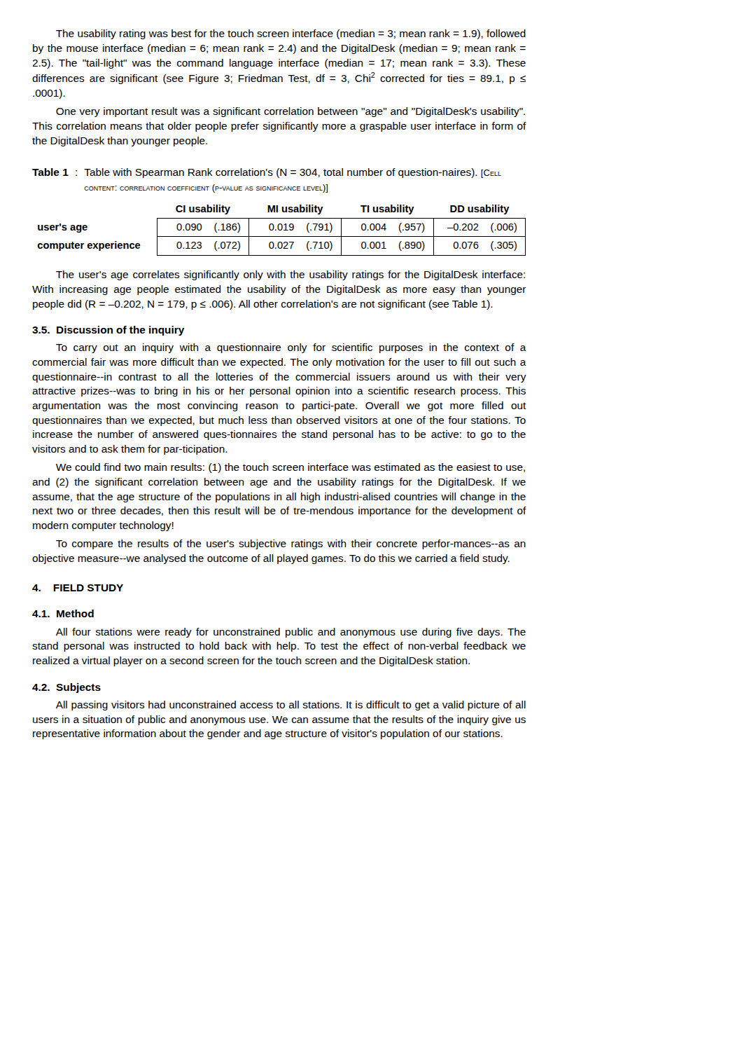The usability rating was best for the touch screen interface (median = 3; mean rank = 1.9), followed by the mouse interface (median = 6; mean rank = 2.4) and the DigitalDesk (median = 9; mean rank = 2.5). The "tail-light" was the command language interface (median = 17; mean rank = 3.3). These differences are significant (see Figure 3; Friedman Test, df = 3, Chi2 corrected for ties = 89.1, p ≤ .0001).
One very important result was a significant correlation between "age" and "DigitalDesk's usability". This correlation means that older people prefer significantly more a graspable user interface in form of the DigitalDesk than younger people.
Table 1: Table with Spearman Rank correlation's (N = 304, total number of question-naires). [Cell content: correlation coefficient (p-value as significance level)]
| | CI usability | MI usability | TI usability | DD usability |
| --- | --- | --- | --- | --- |
| user's age | 0.090 (.186) | 0.019 (.791) | 0.004 (.957) | –0.202 (.006) |
| computer experience | 0.123 (.072) | 0.027 (.710) | 0.001 (.890) | 0.076 (.305) |
The user's age correlates significantly only with the usability ratings for the DigitalDesk interface: With increasing age people estimated the usability of the DigitalDesk as more easy than younger people did (R = –0.202, N = 179, p ≤ .006). All other correlation's are not significant (see Table 1).
3.5. Discussion of the inquiry
To carry out an inquiry with a questionnaire only for scientific purposes in the context of a commercial fair was more difficult than we expected. The only motivation for the user to fill out such a questionnaire--in contrast to all the lotteries of the commercial issuers around us with their very attractive prizes--was to bring in his or her personal opinion into a scientific research process. This argumentation was the most convincing reason to partici-pate. Overall we got more filled out questionnaires than we expected, but much less than observed visitors at one of the four stations. To increase the number of answered ques-tionnaires the stand personal has to be active: to go to the visitors and to ask them for par-ticipation.
We could find two main results: (1) the touch screen interface was estimated as the easiest to use, and (2) the significant correlation between age and the usability ratings for the DigitalDesk. If we assume, that the age structure of the populations in all high industri-alised countries will change in the next two or three decades, then this result will be of tre-mendous importance for the development of modern computer technology!
To compare the results of the user's subjective ratings with their concrete perfor-mances--as an objective measure--we analysed the outcome of all played games. To do this we carried a field study.
4. FIELD STUDY
4.1. Method
All four stations were ready for unconstrained public and anonymous use during five days. The stand personal was instructed to hold back with help. To test the effect of non-verbal feedback we realized a virtual player on a second screen for the touch screen and the DigitalDesk station.
4.2. Subjects
All passing visitors had unconstrained access to all stations. It is difficult to get a valid picture of all users in a situation of public and anonymous use. We can assume that the results of the inquiry give us representative information about the gender and age structure of visitor's population of our stations.